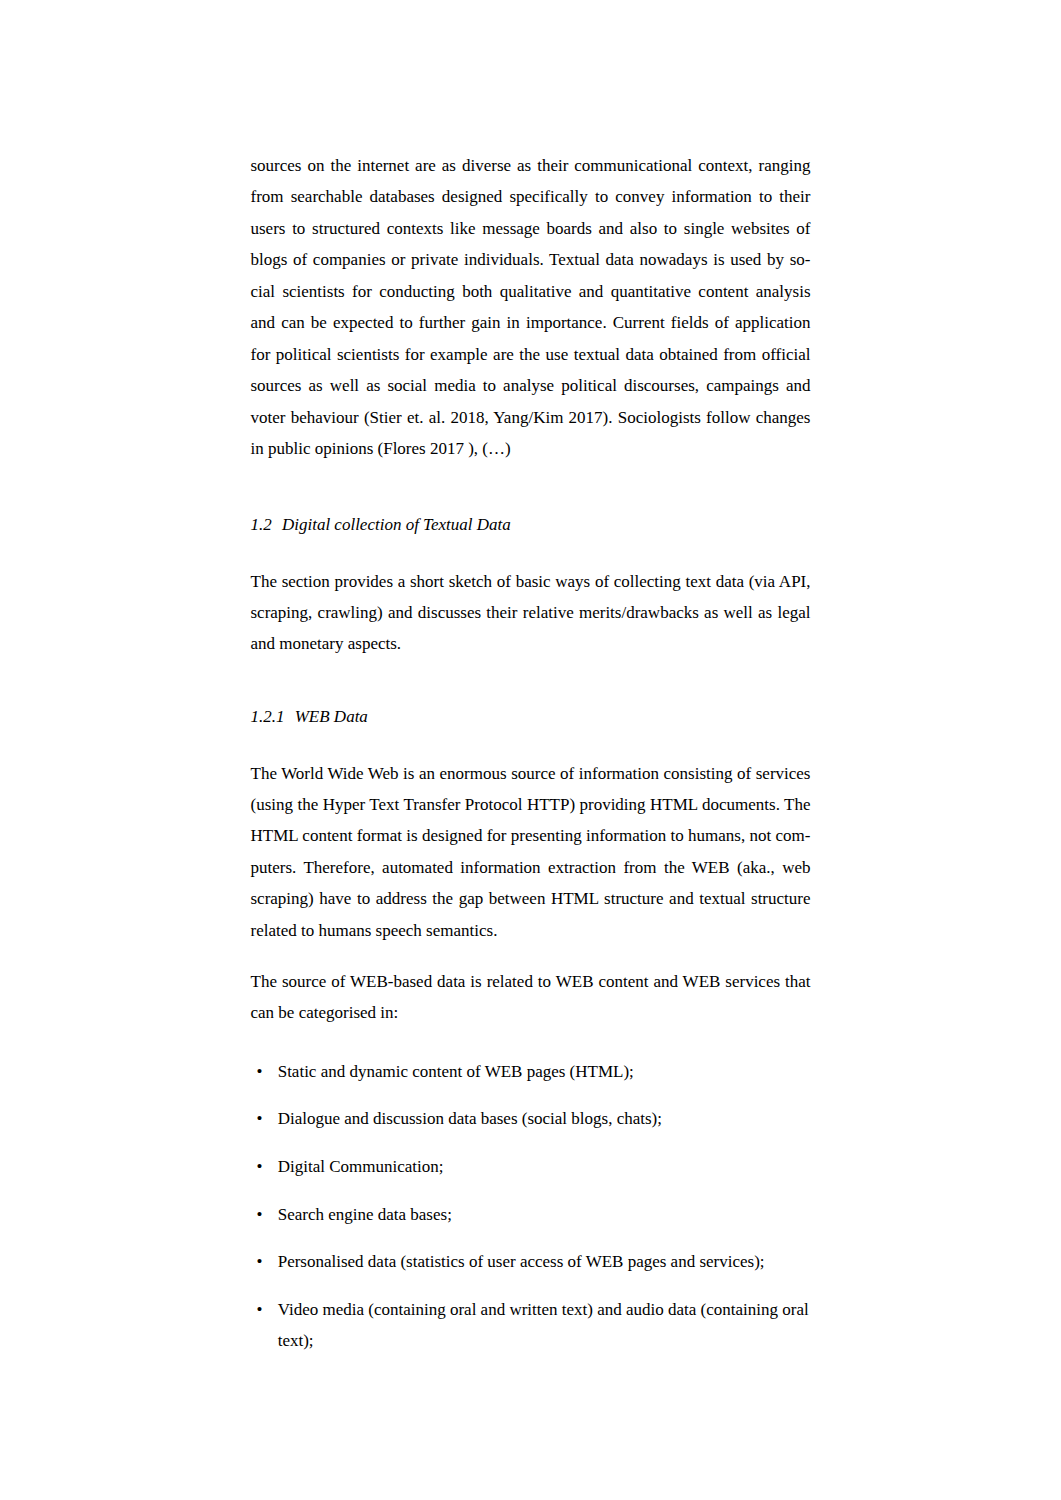sources on the internet are as diverse as their communicational context, ranging from searchable databases designed specifically to convey information to their users to structured contexts like message boards and also to single websites of blogs of companies or private individuals. Textual data nowadays is used by social scientists for conducting both qualitative and quantitative content analysis and can be expected to further gain in importance. Current fields of application for political scientists for example are the use textual data obtained from official sources as well as social media to analyse political discourses, campaings and voter behaviour (Stier et. al. 2018, Yang/Kim 2017). Sociologists follow changes in public opinions (Flores 2017 ), (…)
1.2 Digital collection of Textual Data
The section provides a short sketch of basic ways of collecting text data (via API, scraping, crawling) and discusses their relative merits/drawbacks as well as legal and monetary aspects.
1.2.1 WEB Data
The World Wide Web is an enormous source of information consisting of services (using the Hyper Text Transfer Protocol HTTP) providing HTML documents. The HTML content format is designed for presenting information to humans, not computers. Therefore, automated information extraction from the WEB (aka., web scraping) have to address the gap between HTML structure and textual structure related to humans speech semantics.
The source of WEB-based data is related to WEB content and WEB services that can be categorised in:
Static and dynamic content of WEB pages (HTML);
Dialogue and discussion data bases (social blogs, chats);
Digital Communication;
Search engine data bases;
Personalised data (statistics of user access of WEB pages and services);
Video media (containing oral and written text) and audio data (containing oral text);